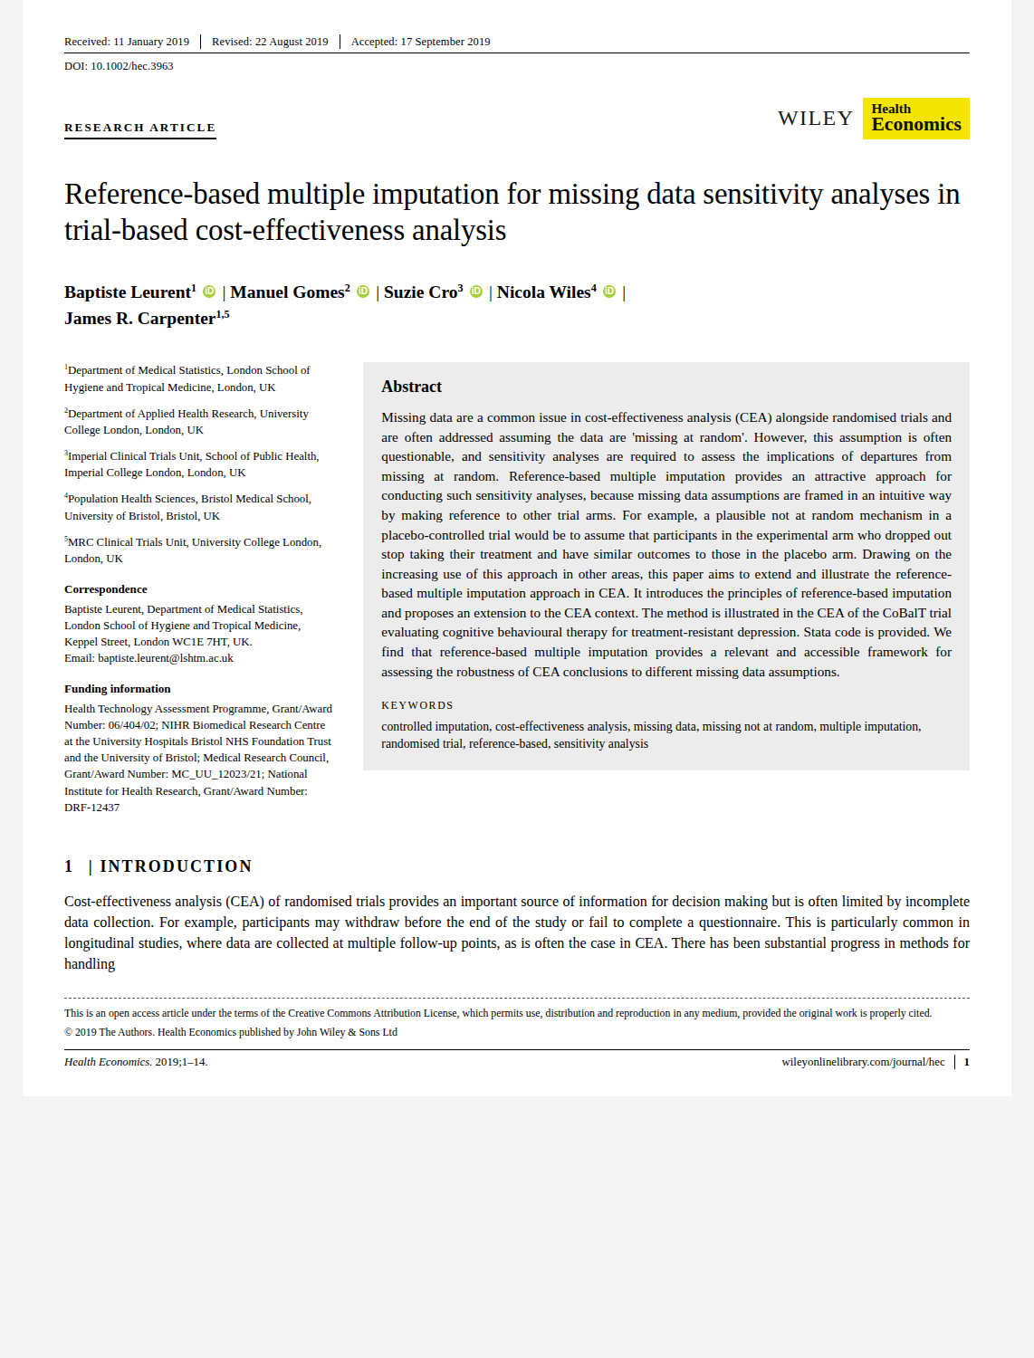Received: 11 January 2019 Revised: 22 August 2019 Accepted: 17 September 2019
DOI: 10.1002/hec.3963
Research Article
WILEY Health Economics
Reference-based multiple imputation for missing data sensitivity analyses in trial-based cost-effectiveness analysis
Baptiste Leurent1 | Manuel Gomes2 | Suzie Cro3 | Nicola Wiles4 |
James R. Carpenter1,5
1Department of Medical Statistics, London School of Hygiene and Tropical Medicine, London, UK
2Department of Applied Health Research, University College London, London, UK
3Imperial Clinical Trials Unit, School of Public Health, Imperial College London, London, UK
4Population Health Sciences, Bristol Medical School, University of Bristol, Bristol, UK
5MRC Clinical Trials Unit, University College London, London, UK
Correspondence
Baptiste Leurent, Department of Medical Statistics, London School of Hygiene and Tropical Medicine, Keppel Street, London WC1E 7HT, UK.
Email: baptiste.leurent@lshtm.ac.uk
Funding information
Health Technology Assessment Programme, Grant/Award Number: 06/404/02; NIHR Biomedical Research Centre at the University Hospitals Bristol NHS Foundation Trust and the University of Bristol; Medical Research Council, Grant/Award Number: MC_UU_12023/21; National Institute for Health Research, Grant/Award Number: DRF-12437
Abstract
Missing data are a common issue in cost-effectiveness analysis (CEA) alongside randomised trials and are often addressed assuming the data are 'missing at random'. However, this assumption is often questionable, and sensitivity analyses are required to assess the implications of departures from missing at random. Reference-based multiple imputation provides an attractive approach for conducting such sensitivity analyses, because missing data assumptions are framed in an intuitive way by making reference to other trial arms. For example, a plausible not at random mechanism in a placebo-controlled trial would be to assume that participants in the experimental arm who dropped out stop taking their treatment and have similar outcomes to those in the placebo arm. Drawing on the increasing use of this approach in other areas, this paper aims to extend and illustrate the reference-based multiple imputation approach in CEA. It introduces the principles of reference-based imputation and proposes an extension to the CEA context. The method is illustrated in the CEA of the CoBalT trial evaluating cognitive behavioural therapy for treatment-resistant depression. Stata code is provided. We find that reference-based multiple imputation provides a relevant and accessible framework for assessing the robustness of CEA conclusions to different missing data assumptions.
Keywords
controlled imputation, cost-effectiveness analysis, missing data, missing not at random, multiple imputation, randomised trial, reference-based, sensitivity analysis
1 | INTRODUCTION
Cost-effectiveness analysis (CEA) of randomised trials provides an important source of information for decision making but is often limited by incomplete data collection. For example, participants may withdraw before the end of the study or fail to complete a questionnaire. This is particularly common in longitudinal studies, where data are collected at multiple follow-up points, as is often the case in CEA. There has been substantial progress in methods for handling
This is an open access article under the terms of the Creative Commons Attribution License, which permits use, distribution and reproduction in any medium, provided the original work is properly cited.
© 2019 The Authors. Health Economics published by John Wiley & Sons Ltd
Health Economics. 2019;1–14.
wileyonlinelibrary.com/journal/hec 1